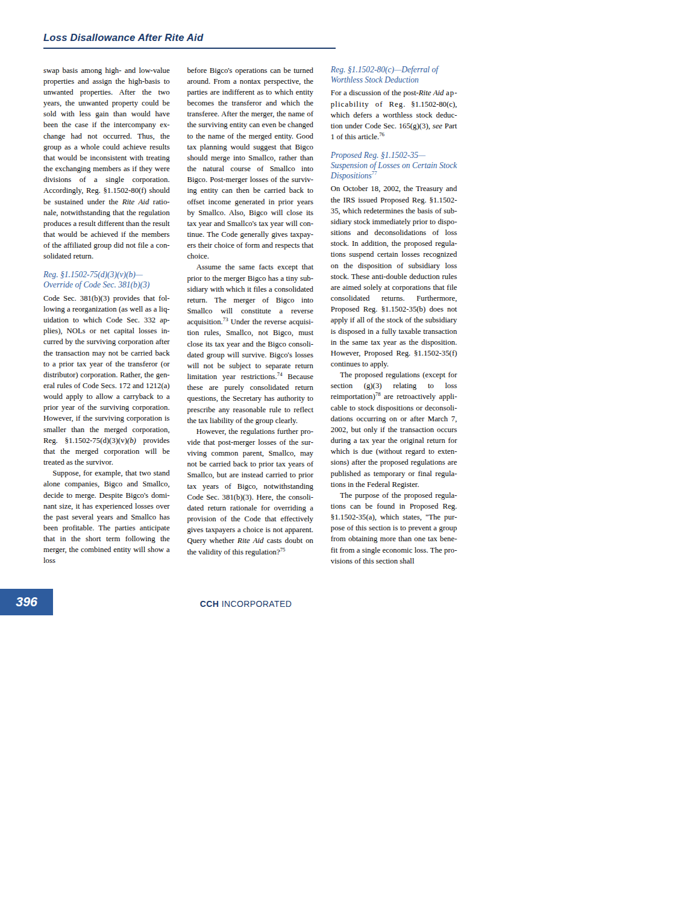Loss Disallowance After Rite Aid
swap basis among high- and low-value properties and assign the high-basis to unwanted properties. After the two years, the unwanted property could be sold with less gain than would have been the case if the intercompany exchange had not occurred. Thus, the group as a whole could achieve results that would be inconsistent with treating the exchanging members as if they were divisions of a single corporation. Accordingly, Reg. §1.1502-80(f) should be sustained under the Rite Aid rationale, notwithstanding that the regulation produces a result different than the result that would be achieved if the members of the affiliated group did not file a consolidated return.
Reg. §1.1502-75(d)(3)(v)(b)—Override of Code Sec. 381(b)(3)
Code Sec. 381(b)(3) provides that following a reorganization (as well as a liquidation to which Code Sec. 332 applies), NOLs or net capital losses incurred by the surviving corporation after the transaction may not be carried back to a prior tax year of the transferor (or distributor) corporation. Rather, the general rules of Code Secs. 172 and 1212(a) would apply to allow a carryback to a prior year of the surviving corporation. However, if the surviving corporation is smaller than the merged corporation, Reg. §1.1502-75(d)(3)(v)(b) provides that the merged corporation will be treated as the survivor.
Suppose, for example, that two stand alone companies, Bigco and Smallco, decide to merge. Despite Bigco's dominant size, it has experienced losses over the past several years and Smallco has been profitable. The parties anticipate that in the short term following the merger, the combined entity will show a loss
before Bigco's operations can be turned around. From a nontax perspective, the parties are indifferent as to which entity becomes the transferor and which the transferee. After the merger, the name of the surviving entity can even be changed to the name of the merged entity. Good tax planning would suggest that Bigco should merge into Smallco, rather than the natural course of Smallco into Bigco. Post-merger losses of the surviving entity can then be carried back to offset income generated in prior years by Smallco. Also, Bigco will close its tax year and Smallco's tax year will continue. The Code generally gives taxpayers their choice of form and respects that choice.
Assume the same facts except that prior to the merger Bigco has a tiny subsidiary with which it files a consolidated return. The merger of Bigco into Smallco will constitute a reverse acquisition.73 Under the reverse acquisition rules, Smallco, not Bigco, must close its tax year and the Bigco consolidated group will survive. Bigco's losses will not be subject to separate return limitation year restrictions.74 Because these are purely consolidated return questions, the Secretary has authority to prescribe any reasonable rule to reflect the tax liability of the group clearly.
However, the regulations further provide that post-merger losses of the surviving common parent, Smallco, may not be carried back to prior tax years of Smallco, but are instead carried to prior tax years of Bigco, notwithstanding Code Sec. 381(b)(3). Here, the consolidated return rationale for overriding a provision of the Code that effectively gives taxpayers a choice is not apparent. Query whether Rite Aid casts doubt on the validity of this regulation?75
Reg. §1.1502-80(c)—Deferral of Worthless Stock Deduction
For a discussion of the post-Rite Aid applicability of Reg. §1.1502-80(c), which defers a worthless stock deduction under Code Sec. 165(g)(3), see Part 1 of this article.76
Proposed Reg. §1.1502-35—Suspension of Losses on Certain Stock Dispositions77
On October 18, 2002, the Treasury and the IRS issued Proposed Reg. §1.1502-35, which redetermines the basis of subsidiary stock immediately prior to dispositions and deconsolidations of loss stock. In addition, the proposed regulations suspend certain losses recognized on the disposition of subsidiary loss stock. These anti-double deduction rules are aimed solely at corporations that file consolidated returns. Furthermore, Proposed Reg. §1.1502-35(b) does not apply if all of the stock of the subsidiary is disposed in a fully taxable transaction in the same tax year as the disposition. However, Proposed Reg. §1.1502-35(f) continues to apply.
The proposed regulations (except for section (g)(3) relating to loss reimportation)78 are retroactively applicable to stock dispositions or deconsolidations occurring on or after March 7, 2002, but only if the transaction occurs during a tax year the original return for which is due (without regard to extensions) after the proposed regulations are published as temporary or final regulations in the Federal Register.
The purpose of the proposed regulations can be found in Proposed Reg. §1.1502-35(a), which states, "The purpose of this section is to prevent a group from obtaining more than one tax benefit from a single economic loss. The provisions of this section shall
396
CCH INCORPORATED